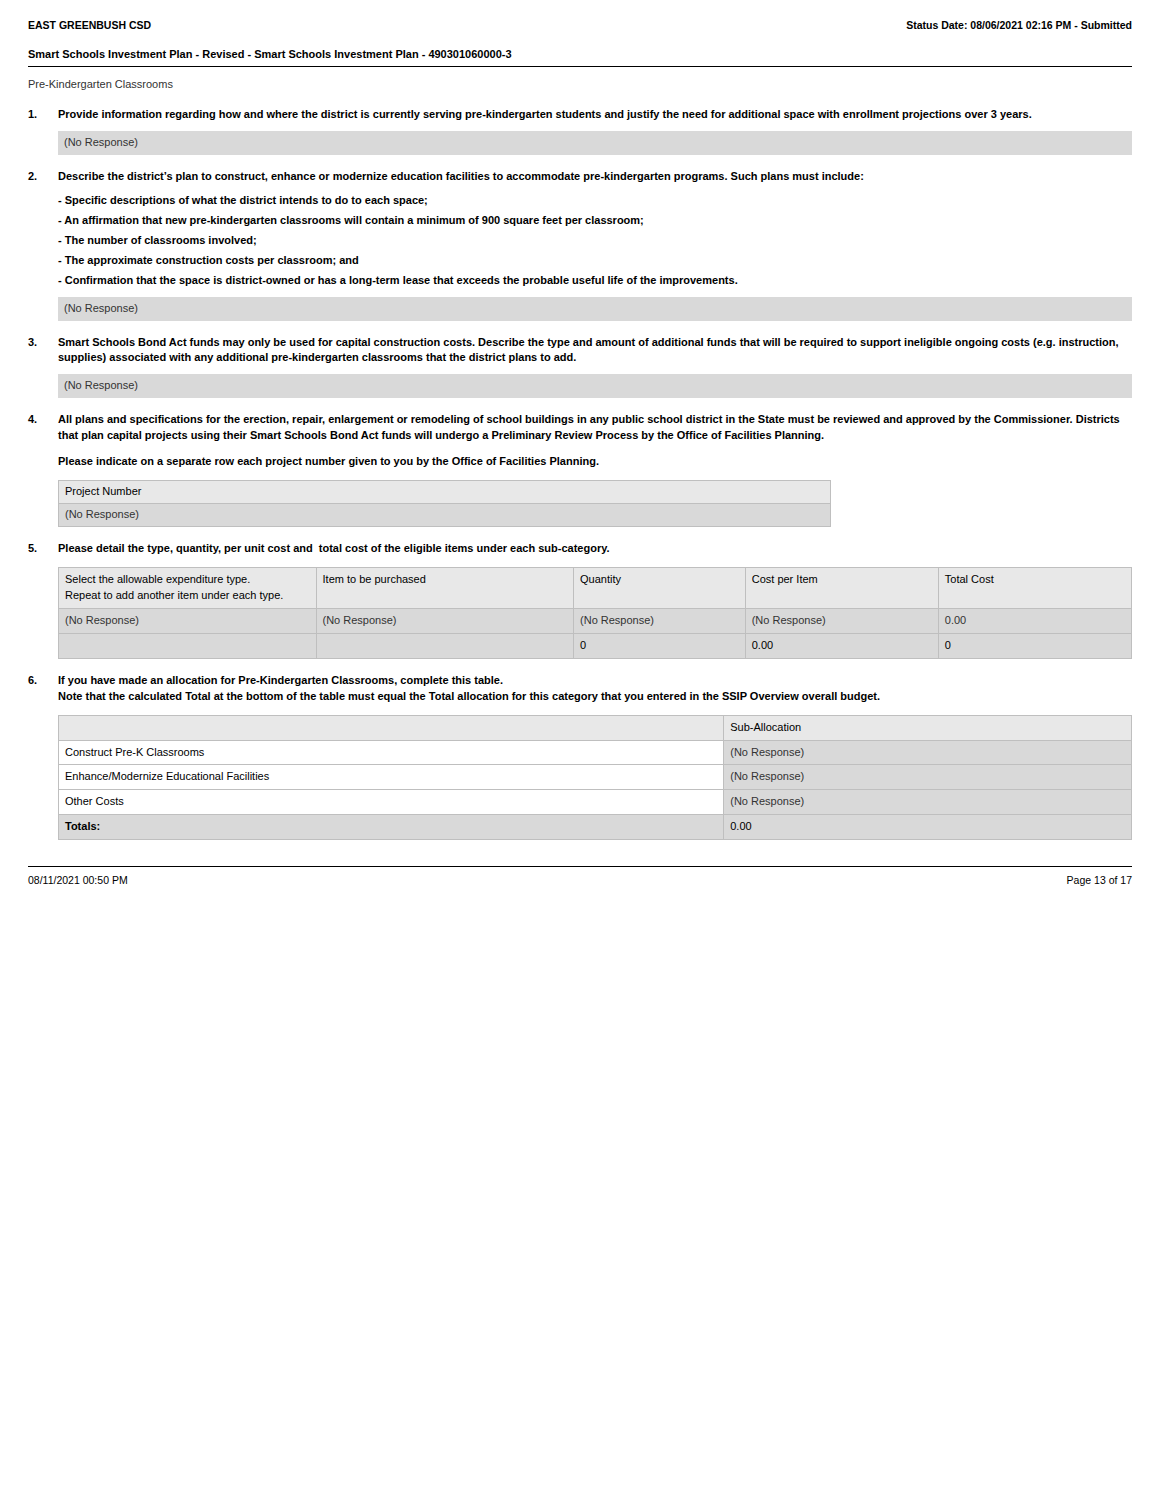EAST GREENBUSH CSD
Status Date: 08/06/2021 02:16 PM - Submitted
Smart Schools Investment Plan - Revised - Smart Schools Investment Plan - 490301060000-3
Pre-Kindergarten Classrooms
1.
Provide information regarding how and where the district is currently serving pre-kindergarten students and justify the need for additional space with enrollment projections over 3 years.
(No Response)
2.
Describe the district’s plan to construct, enhance or modernize education facilities to accommodate pre-kindergarten programs. Such plans must include:
- Specific descriptions of what the district intends to do to each space;
- An affirmation that new pre-kindergarten classrooms will contain a minimum of 900 square feet per classroom;
- The number of classrooms involved;
- The approximate construction costs per classroom; and
- Confirmation that the space is district-owned or has a long-term lease that exceeds the probable useful life of the improvements.
(No Response)
3.
Smart Schools Bond Act funds may only be used for capital construction costs. Describe the type and amount of additional funds that will be required to support ineligible ongoing costs (e.g. instruction, supplies) associated with any additional pre-kindergarten classrooms that the district plans to add.
(No Response)
4.
All plans and specifications for the erection, repair, enlargement or remodeling of school buildings in any public school district in the State must be reviewed and approved by the Commissioner. Districts that plan capital projects using their Smart Schools Bond Act funds will undergo a Preliminary Review Process by the Office of Facilities Planning.
Please indicate on a separate row each project number given to you by the Office of Facilities Planning.
| Project Number |
| --- |
| (No Response) |
5.
Please detail the type, quantity, per unit cost and total cost of the eligible items under each sub-category.
| Select the allowable expenditure type. Repeat to add another item under each type. | Item to be purchased | Quantity | Cost per Item | Total Cost |
| --- | --- | --- | --- | --- |
| (No Response) | (No Response) | (No Response) | (No Response) | 0.00 |
| | | 0 | 0.00 | 0 |
6.
If you have made an allocation for Pre-Kindergarten Classrooms, complete this table.
Note that the calculated Total at the bottom of the table must equal the Total allocation for this category that you entered in the SSIP Overview overall budget.
| | Sub-Allocation |
| --- | --- |
| Construct Pre-K Classrooms | (No Response) |
| Enhance/Modernize Educational Facilities | (No Response) |
| Other Costs | (No Response) |
| Totals: | 0.00 |
08/11/2021 00:50 PM
Page 13 of 17